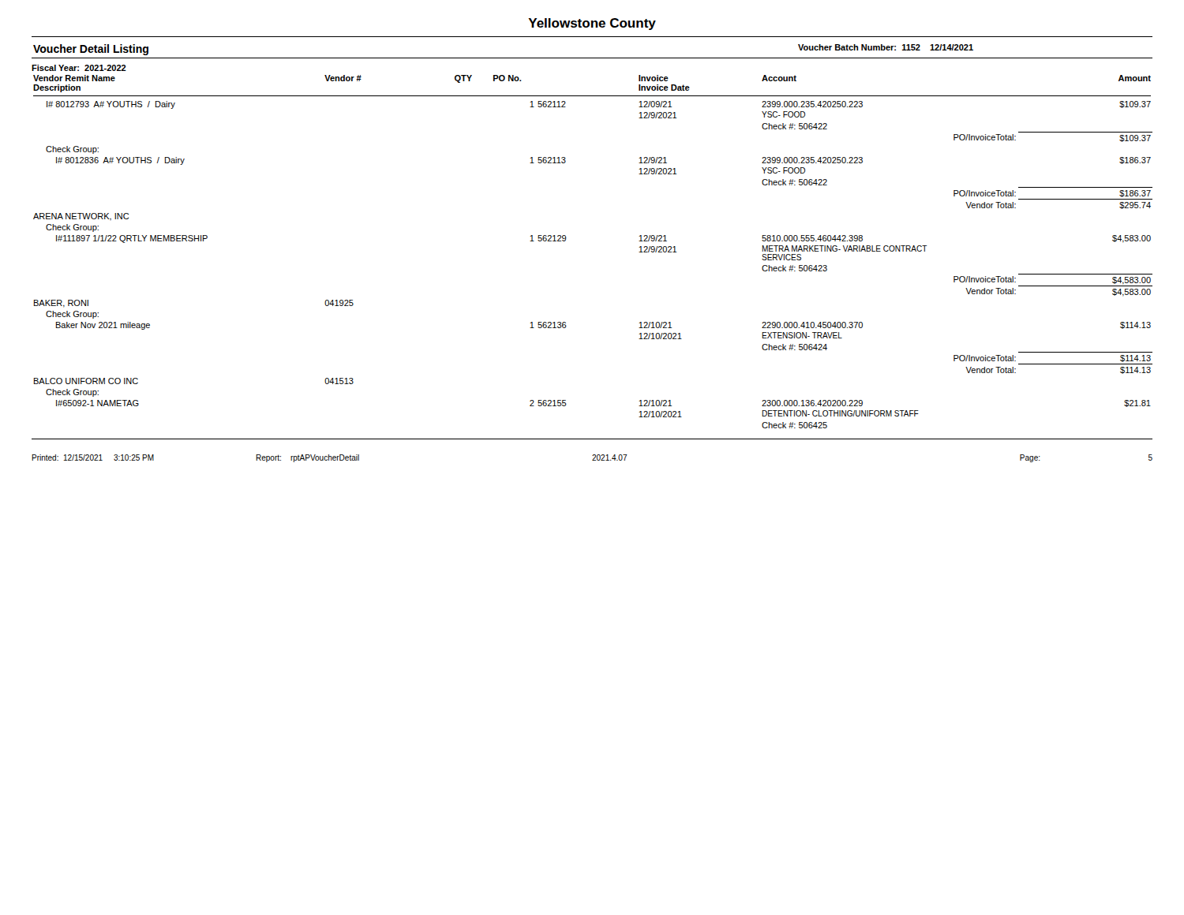Yellowstone County
| Voucher Detail Listing | Voucher Batch Number: 1152 | 12/14/2021 |
Fiscal Year: 2021-2022
| Vendor Remit Name Description | Vendor # | QTY | PO No. | Invoice Invoice Date | Account | Amount |
| I# 8012793 A# YOUTHS / Dairy | | | 1 | 562112 | 12/09/21 | 2399.000.235.420250.223 | $109.37 |
| | | | | | 12/9/2021 | YSC- FOOD | |
| | Check #: 506422 | |
| | PO/InvoiceTotal: | $109.37 |
| Check Group: | |
| I# 8012836 A# YOUTHS / Dairy | | | 1 | 562113 | 12/9/21 | 2399.000.235.420250.223 | $186.37 |
| | | | | | 12/9/2021 | YSC- FOOD | |
| | Check #: 506422 | |
| | PO/InvoiceTotal: | $186.37 |
| | Vendor Total: | $295.74 |
| ARENA NETWORK, INC | |
| Check Group: | |
| I#111897 1/1/22 QRTLY MEMBERSHIP | | | 1 | 562129 | 12/9/21 | 5810.000.555.460442.398 | $4,583.00 |
| | | | | | 12/9/2021 | METRA MARKETING- VARIABLE CONTRACT SERVICES | |
| | Check #: 506423 | |
| | PO/InvoiceTotal: | $4,583.00 |
| | Vendor Total: | $4,583.00 |
| BAKER, RONI | 041925 | |
| Check Group: | |
| Baker Nov 2021 mileage | | | 1 | 562136 | 12/10/21 | 2290.000.410.450400.370 | $114.13 |
| | | | | | 12/10/2021 | EXTENSION- TRAVEL | |
| | Check #: 506424 | |
| | PO/InvoiceTotal: | $114.13 |
| | Vendor Total: | $114.13 |
| BALCO UNIFORM CO INC | 041513 | |
| Check Group: | |
| I#65092-1 NAMETAG | | | 2 | 562155 | 12/10/21 | 2300.000.136.420200.229 | $21.81 |
| | | | | | 12/10/2021 | DETENTION- CLOTHING/UNIFORM STAFF | |
| | Check #: 506425 | |
| Printed: 12/15/2021 3:10:25 PM | Report: rptAPVoucherDetail | 2021.4.07 | Page: | 5 |